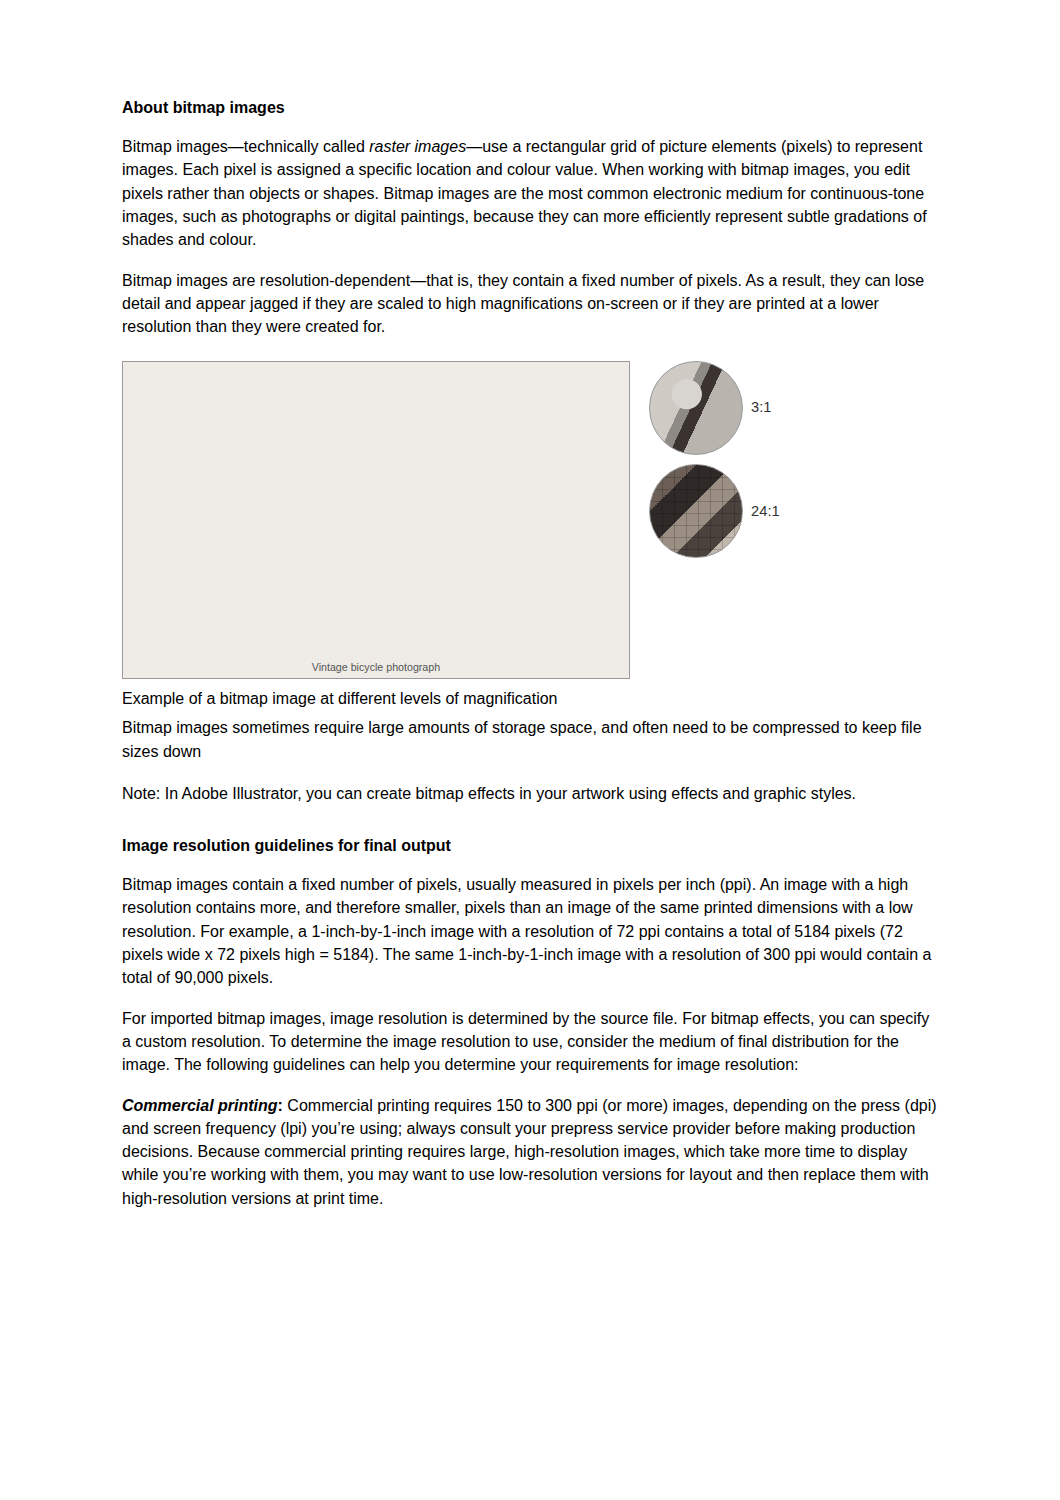About bitmap images
Bitmap images—technically called raster images—use a rectangular grid of picture elements (pixels) to represent images. Each pixel is assigned a specific location and colour value. When working with bitmap images, you edit pixels rather than objects or shapes. Bitmap images are the most common electronic medium for continuous-tone images, such as photographs or digital paintings, because they can more efficiently represent subtle gradations of shades and colour.
Bitmap images are resolution-dependent—that is, they contain a fixed number of pixels. As a result, they can lose detail and appear jagged if they are scaled to high magnifications on‑screen or if they are printed at a lower resolution than they were created for.
Vintage bicycle photograph
3:1
24:1
Example of a bitmap image at different levels of magnification
Bitmap images sometimes require large amounts of storage space, and often need to be compressed to keep file sizes down
Note: In Adobe Illustrator, you can create bitmap effects in your artwork using effects and graphic styles.
Image resolution guidelines for final output
Bitmap images contain a fixed number of pixels, usually measured in pixels per inch (ppi). An image with a high resolution contains more, and therefore smaller, pixels than an image of the same printed dimensions with a low resolution. For example, a 1‑inch‑by‑1‑inch image with a resolution of 72 ppi contains a total of 5184 pixels (72 pixels wide x 72 pixels high = 5184). The same 1‑inch‑by‑1‑inch image with a resolution of 300 ppi would contain a total of 90,000 pixels.
For imported bitmap images, image resolution is determined by the source file. For bitmap effects, you can specify a custom resolution. To determine the image resolution to use, consider the medium of final distribution for the image. The following guidelines can help you determine your requirements for image resolution:
Commercial printing: Commercial printing requires 150 to 300 ppi (or more) images, depending on the press (dpi) and screen frequency (lpi) you’re using; always consult your prepress service provider before making production decisions. Because commercial printing requires large, high-resolution images, which take more time to display while you’re working with them, you may want to use low-resolution versions for layout and then replace them with high-resolution versions at print time.